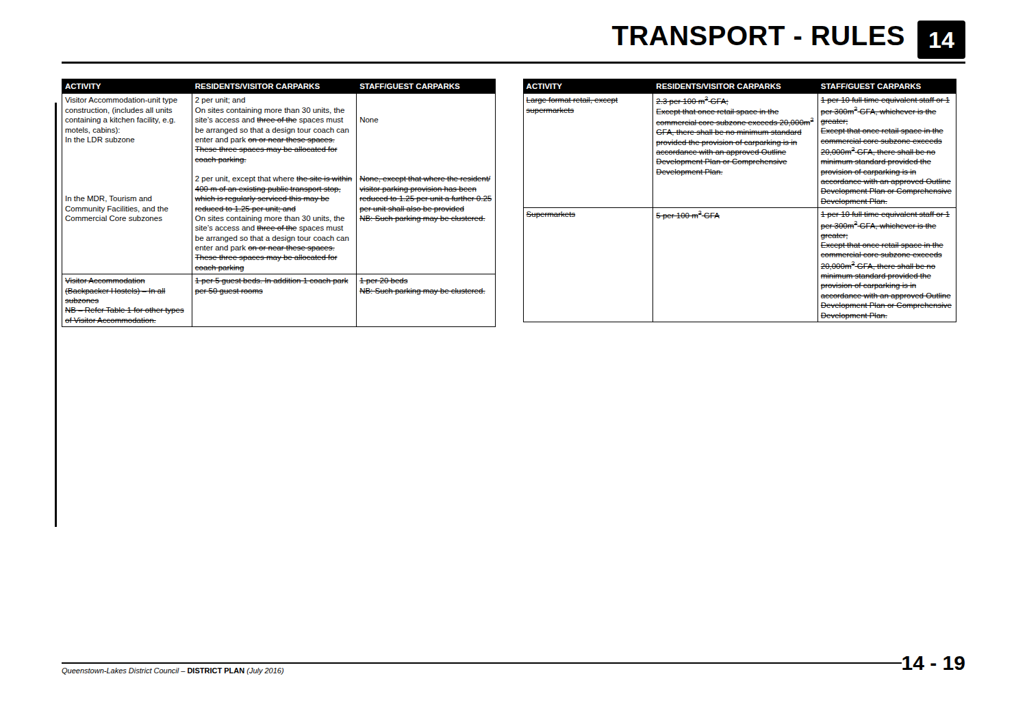TRANSPORT - RULES
14
| ACTIVITY | RESIDENTS/VISITOR CARPARKS | STAFF/GUEST CARPARKS |
| --- | --- | --- |
| Visitor Accommodation-unit type construction, (includes all units containing a kitchen facility, e.g. motels, cabins): In the LDR subzone In the MDR, Tourism and Community Facilities, and the Commercial Core subzones | 2 per unit; and On sites containing more than 30 units, the site’s access and three of the spaces must be arranged so that a design tour coach can enter and park on or near these spaces. These three spaces may be allocated for coach parking. 2 per unit, except that where the site is within 400 m of an existing public transport stop, which is regularly serviced this may be reduced to 1.25 per unit; and On sites containing more than 30 units, the site’s access and three of the spaces must be arranged so that a design tour coach can enter and park on or near these spaces. These three spaces may be allocated for coach parking | None None, except that where the resident/ visitor parking provision has been reduced to 1.25 per unit a further 0.25 per unit shall also be provided NB: Such parking may be clustered. |
| Visitor Accommodation (Backpacker Hostels) – In all subzones NB – Refer Table 1 for other types of Visitor Accommodation. | 1 per 5 guest beds. In addition 1 coach park per 50 guest rooms | 1 per 20 beds NB: Such parking may be clustered. |
| ACTIVITY | RESIDENTS/VISITOR CARPARKS | STAFF/GUEST CARPARKS |
| --- | --- | --- |
| Large format retail, except supermarkets | 2.3 per 100 m 2 GFA; Except that once retail space in the commercial core subzone exceeds 20,000m 2 GFA, there shall be no minimum standard provided the provision of carparking is in accordance with an approved Outline Development Plan or Comprehensive Development Plan. | 1 per 10 full time equivalent staff or 1 per 300m 2 GFA, whichever is the greater; Except that once retail space in the commercial core subzone exceeds 20,000m 2 GFA, there shall be no minimum standard provided the provision of carparking is in accordance with an approved Outline Development Plan or Comprehensive Development Plan. |
| Supermarkets | 5 per 100 m 2 GFA | 1 per 10 full time equivalent staff or 1 per 300m 2 GFA, whichever is the greater; Except that once retail space in the commercial core subzone exceeds 20,000m 2 GFA, there shall be no minimum standard provided the provision of carparking is in accordance with an approved Outline Development Plan or Comprehensive Development Plan. |
Queenstown-Lakes District Council – DISTRICT PLAN (July 2016)
14 - 19